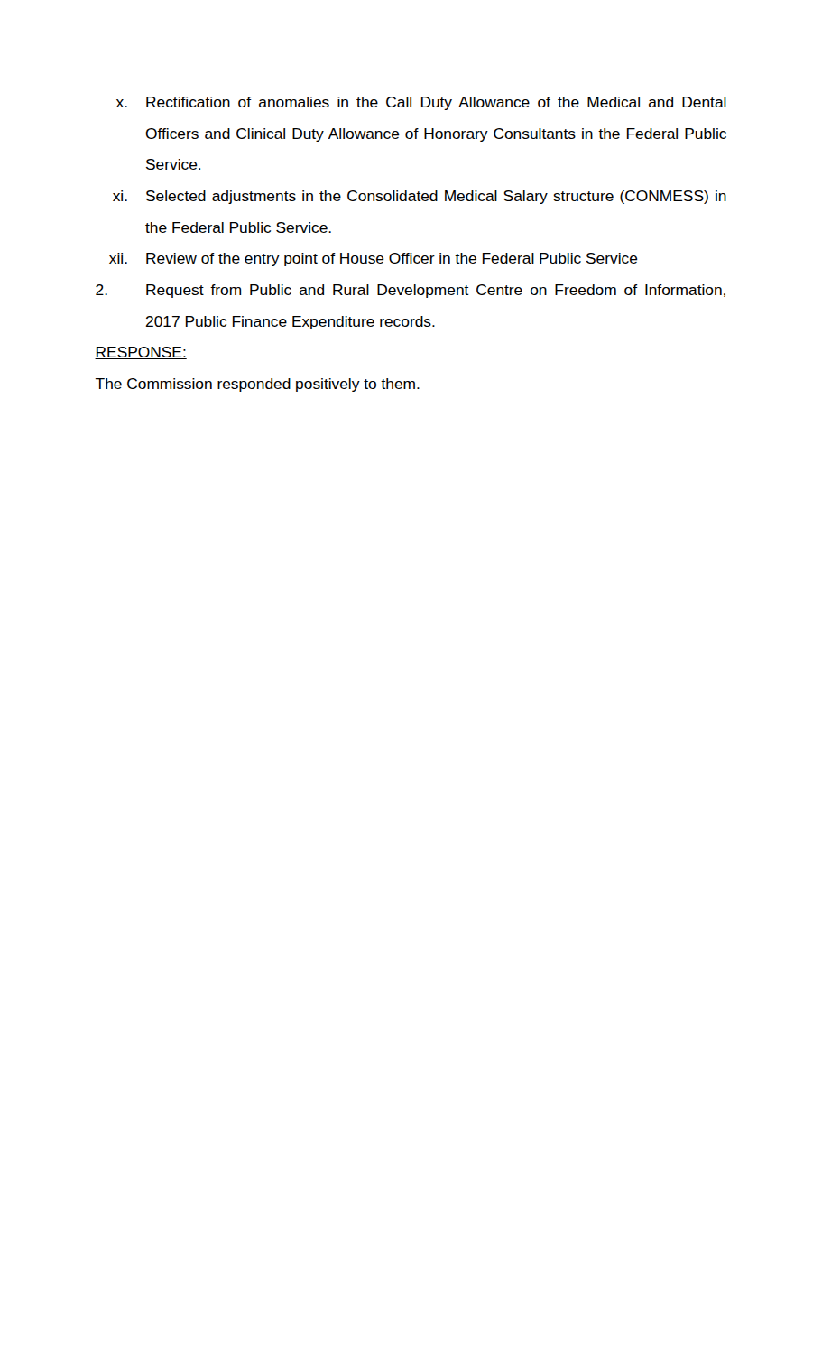x. Rectification of anomalies in the Call Duty Allowance of the Medical and Dental Officers and Clinical Duty Allowance of Honorary Consultants in the Federal Public Service.
xi. Selected adjustments in the Consolidated Medical Salary structure (CONMESS) in the Federal Public Service.
xii. Review of the entry point of House Officer in the Federal Public Service
2. Request from Public and Rural Development Centre on Freedom of Information, 2017 Public Finance Expenditure records.
RESPONSE:
The Commission responded positively to them.